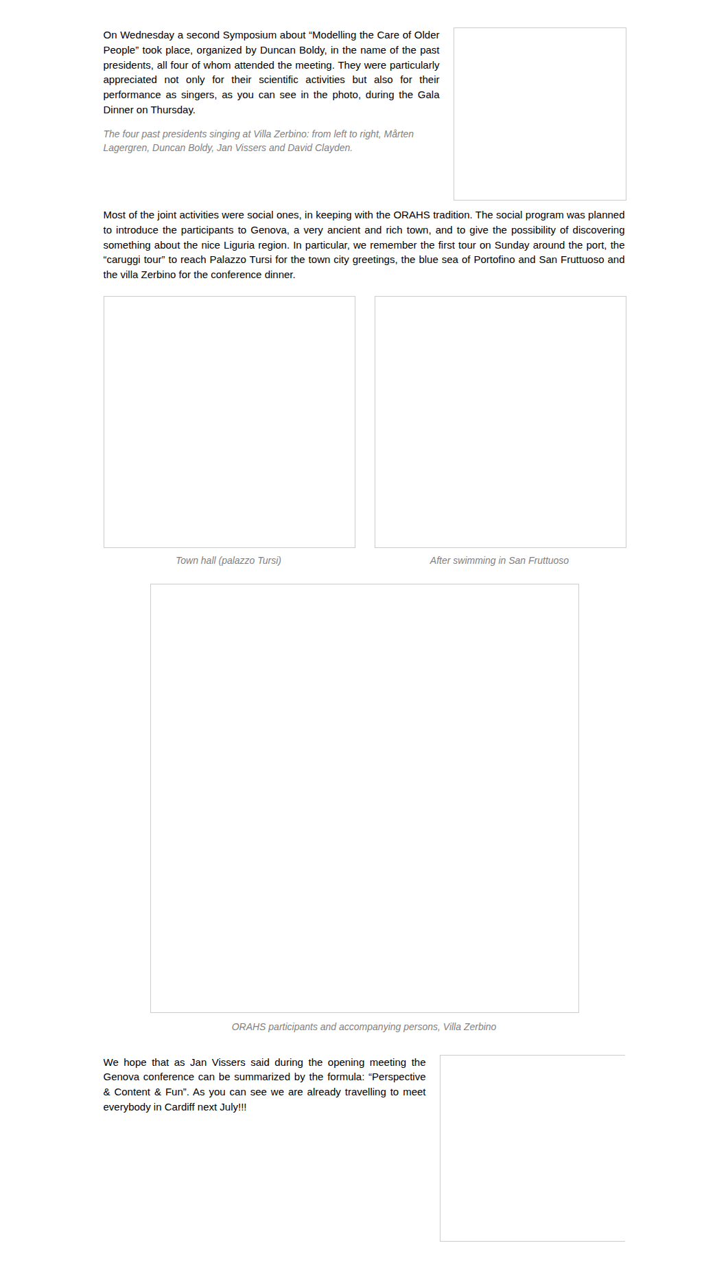On Wednesday a second Symposium about “Modelling the Care of Older People” took place, organized by Duncan Boldy, in the name of the past presidents, all four of whom attended the meeting. They were particularly appreciated not only for their scientific activities but also for their performance as singers, as you can see in the photo, during the Gala Dinner on Thursday.
The four past presidents singing at Villa Zerbino: from left to right, Mårten Lagergren, Duncan Boldy, Jan Vissers and David Clayden.
Most of the joint activities were social ones, in keeping with the ORAHS tradition. The social program was planned to introduce the participants to Genova, a very ancient and rich town, and to give the possibility of discovering something about the nice Liguria region. In particular, we remember the first tour on Sunday around the port, the “caruggi tour” to reach Palazzo Tursi for the town city greetings, the blue sea of Portofino and San Fruttuoso and the villa Zerbino for the conference dinner.
Town hall (palazzo Tursi)
After swimming in San Fruttuoso
ORAHS participants and accompanying persons, Villa Zerbino
We hope that as Jan Vissers said during the opening meeting the Genova conference can be summarized by the formula: “Perspective & Content & Fun”. As you can see we are already travelling to meet everybody in Cardiff next July!!!